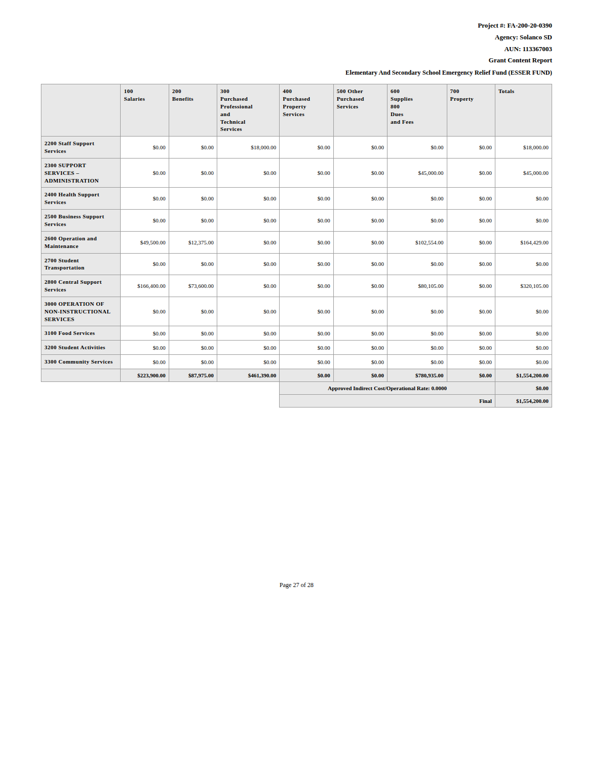Project #: FA-200-20-0390
Agency: Solanco SD
AUN: 113367003
Grant Content Report
Elementary And Secondary School Emergency Relief Fund (ESSER FUND)
| | 100 Salaries | 200 Benefits | 300 Purchased Professional and Technical Services | 400 Purchased Property Services | 500 Other Purchased Services | 600 Supplies 800 Dues and Fees | 700 Property | Totals |
| --- | --- | --- | --- | --- | --- | --- | --- | --- |
| 2200 Staff Support Services | $0.00 | $0.00 | $18,000.00 | $0.00 | $0.00 | $0.00 | $0.00 | $18,000.00 |
| 2300 SUPPORT SERVICES – ADMINISTRATION | $0.00 | $0.00 | $0.00 | $0.00 | $0.00 | $45,000.00 | $0.00 | $45,000.00 |
| 2400 Health Support Services | $0.00 | $0.00 | $0.00 | $0.00 | $0.00 | $0.00 | $0.00 | $0.00 |
| 2500 Business Support Services | $0.00 | $0.00 | $0.00 | $0.00 | $0.00 | $0.00 | $0.00 | $0.00 |
| 2600 Operation and Maintenance | $49,500.00 | $12,375.00 | $0.00 | $0.00 | $0.00 | $102,554.00 | $0.00 | $164,429.00 |
| 2700 Student Transportation | $0.00 | $0.00 | $0.00 | $0.00 | $0.00 | $0.00 | $0.00 | $0.00 |
| 2800 Central Support Services | $166,400.00 | $73,600.00 | $0.00 | $0.00 | $0.00 | $80,105.00 | $0.00 | $320,105.00 |
| 3000 OPERATION OF NON-INSTRUCTIONAL SERVICES | $0.00 | $0.00 | $0.00 | $0.00 | $0.00 | $0.00 | $0.00 | $0.00 |
| 3100 Food Services | $0.00 | $0.00 | $0.00 | $0.00 | $0.00 | $0.00 | $0.00 | $0.00 |
| 3200 Student Activities | $0.00 | $0.00 | $0.00 | $0.00 | $0.00 | $0.00 | $0.00 | $0.00 |
| 3300 Community Services | $0.00 | $0.00 | $0.00 | $0.00 | $0.00 | $0.00 | $0.00 | $0.00 |
| | $223,900.00 | $87,975.00 | $461,390.00 | $0.00 | $0.00 | $780,935.00 | $0.00 | $1,554,200.00 |
| | Approved Indirect Cost/Operational Rate: 0.0000 | $0.00 |
| | Final | $1,554,200.00 |
Page 27 of 28